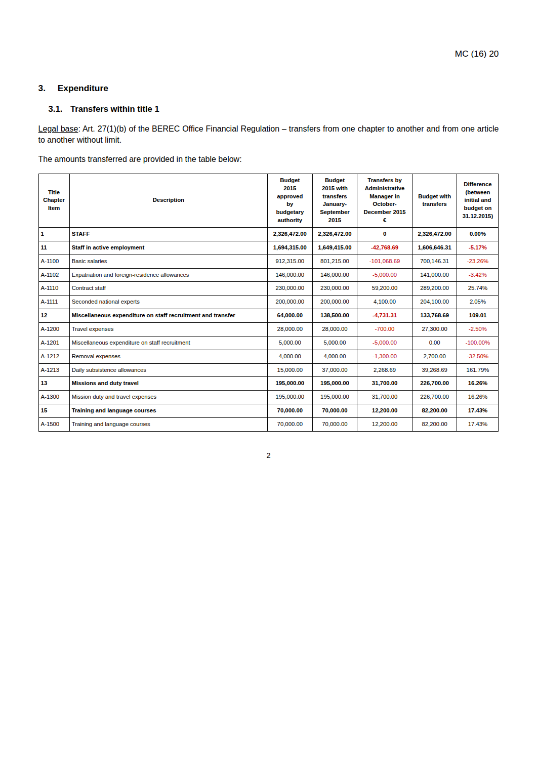MC (16) 20
3. Expenditure
3.1. Transfers within title 1
Legal base: Art. 27(1)(b) of the BEREC Office Financial Regulation – transfers from one chapter to another and from one article to another without limit.
The amounts transferred are provided in the table below:
| Title Chapter Item | Description | Budget 2015 approved by budgetary authority | Budget 2015 with transfers January- September 2015 | Transfers by Administrative Manager in October- December 2015 € | Budget with transfers | Difference (between initial and budget on 31.12.2015) |
| --- | --- | --- | --- | --- | --- | --- |
| 1 | STAFF | 2,326,472.00 | 2,326,472.00 | 0 | 2,326,472.00 | 0.00% |
| 11 | Staff in active employment | 1,694,315.00 | 1,649,415.00 | -42,768.69 | 1,606,646.31 | -5.17% |
| A-1100 | Basic salaries | 912,315.00 | 801,215.00 | -101,068.69 | 700,146.31 | -23.26% |
| A-1102 | Expatriation and foreign-residence allowances | 146,000.00 | 146,000.00 | -5,000.00 | 141,000.00 | -3.42% |
| A-1110 | Contract staff | 230,000.00 | 230,000.00 | 59,200.00 | 289,200.00 | 25.74% |
| A-1111 | Seconded national experts | 200,000.00 | 200,000.00 | 4,100.00 | 204,100.00 | 2.05% |
| 12 | Miscellaneous expenditure on staff recruitment and transfer | 64,000.00 | 138,500.00 | -4,731.31 | 133,768.69 | 109.01 |
| A-1200 | Travel expenses | 28,000.00 | 28,000.00 | -700.00 | 27,300.00 | -2.50% |
| A-1201 | Miscellaneous expenditure on staff recruitment | 5,000.00 | 5,000.00 | -5,000.00 | 0.00 | -100.00% |
| A-1212 | Removal expenses | 4,000.00 | 4,000.00 | -1,300.00 | 2,700.00 | -32.50% |
| A-1213 | Daily subsistence allowances | 15,000.00 | 37,000.00 | 2,268.69 | 39,268.69 | 161.79% |
| 13 | Missions and duty travel | 195,000.00 | 195,000.00 | 31,700.00 | 226,700.00 | 16.26% |
| A-1300 | Mission duty and travel expenses | 195,000.00 | 195,000.00 | 31,700.00 | 226,700.00 | 16.26% |
| 15 | Training and language courses | 70,000.00 | 70,000.00 | 12,200.00 | 82,200.00 | 17.43% |
| A-1500 | Training and language courses | 70,000.00 | 70,000.00 | 12,200.00 | 82,200.00 | 17.43% |
2